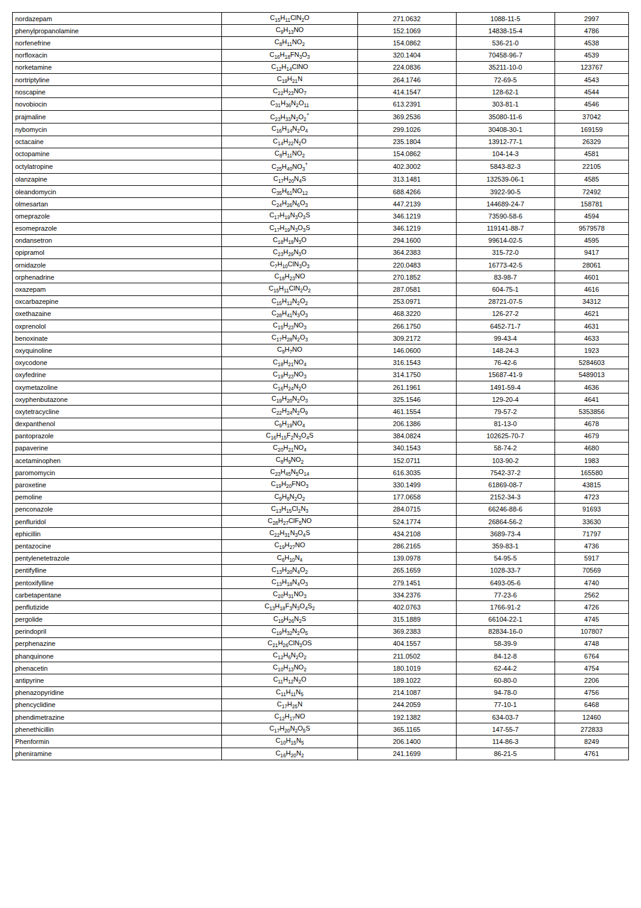| nordazepam | C 15 H 11 ClN 2 O | 271.0632 | 1088-11-5 | 2997 |
| phenylpropanolamine | C 9 H 13 NO | 152.1069 | 14838-15-4 | 4786 |
| norfenefrine | C 8 H 11 NO 2 | 154.0862 | 536-21-0 | 4538 |
| norfloxacin | C 16 H 18 FN 3 O 3 | 320.1404 | 70458-96-7 | 4539 |
| norketamine | C 12 H 14 ClNO | 224.0836 | 35211-10-0 | 123767 |
| nortriptyline | C 19 H 21 N | 264.1746 | 72-69-5 | 4543 |
| noscapine | C 22 H 23 NO 7 | 414.1547 | 128-62-1 | 4544 |
| novobiocin | C 31 H 36 N 2 O 11 | 613.2391 | 303-81-1 | 4546 |
| prajmaline | C 23 H 33 N 2 O 2 + | 369.2536 | 35080-11-6 | 37042 |
| nybomycin | C 16 H 14 N 2 O 4 | 299.1026 | 30408-30-1 | 169159 |
| octacaine | C 14 H 22 N 2 O | 235.1804 | 13912-77-1 | 26329 |
| octopamine | C 8 H 11 NO 2 | 154.0862 | 104-14-3 | 4581 |
| octylatropine | C 25 H 40 NO 3 + | 402.3002 | 5843-82-3 | 22105 |
| olanzapine | C 17 H 20 N 4 S | 313.1481 | 132539-06-1 | 4585 |
| oleandomycin | C 35 H 61 NO 12 | 688.4266 | 3922-90-5 | 72492 |
| olmesartan | C 24 H 26 N 6 O 3 | 447.2139 | 144689-24-7 | 158781 |
| omeprazole | C 17 H 19 N 3 O 3 S | 346.1219 | 73590-58-6 | 4594 |
| esomeprazole | C 17 H 19 N 3 O 3 S | 346.1219 | 119141-88-7 | 9579578 |
| ondansetron | C 18 H 19 N 3 O | 294.1600 | 99614-02-5 | 4595 |
| opipramol | C 23 H 29 N 3 O | 364.2383 | 315-72-0 | 9417 |
| ornidazole | C 7 H 10 ClN 3 O 3 | 220.0483 | 16773-42-5 | 28061 |
| orphenadrine | C 18 H 23 NO | 270.1852 | 83-98-7 | 4601 |
| oxazepam | C 15 H 11 ClN 2 O 2 | 287.0581 | 604-75-1 | 4616 |
| oxcarbazepine | C 15 H 12 N 2 O 2 | 253.0971 | 28721-07-5 | 34312 |
| oxethazaine | C 28 H 41 N 3 O 3 | 468.3220 | 126-27-2 | 4621 |
| oxprenolol | C 15 H 23 NO 3 | 266.1750 | 6452-71-7 | 4631 |
| benoxinate | C 17 H 28 N 2 O 3 | 309.2172 | 99-43-4 | 4633 |
| oxyquinoline | C 9 H 7 NO | 146.0600 | 148-24-3 | 1923 |
| oxycodone | C 18 H 21 NO 4 | 316.1543 | 76-42-6 | 5284603 |
| oxyfedrine | C 19 H 23 NO 3 | 314.1750 | 15687-41-9 | 5489013 |
| oxymetazoline | C 16 H 24 N 2 O | 261.1961 | 1491-59-4 | 4636 |
| oxyphenbutazone | C 19 H 20 N 2 O 3 | 325.1546 | 129-20-4 | 4641 |
| oxytetracycline | C 22 H 24 N 2 O 9 | 461.1554 | 79-57-2 | 5353856 |
| dexpanthenol | C 9 H 19 NO 4 | 206.1386 | 81-13-0 | 4678 |
| pantoprazole | C 16 H 15 F 2 N 3 O 4 S | 384.0824 | 102625-70-7 | 4679 |
| papaverine | C 20 H 21 NO 4 | 340.1543 | 58-74-2 | 4680 |
| acetaminophen | C 8 H 9 NO 2 | 152.0711 | 103-90-2 | 1983 |
| paromomycin | C 23 H 45 N 5 O 14 | 616.3035 | 7542-37-2 | 165580 |
| paroxetine | C 19 H 20 FNO 3 | 330.1499 | 61869-08-7 | 43815 |
| pemoline | C 9 H 8 N 2 O 2 | 177.0658 | 2152-34-3 | 4723 |
| penconazole | C 13 H 15 Cl 2 N 3 | 284.0715 | 66246-88-6 | 91693 |
| penfluridol | C 28 H 27 ClF 5 NO | 524.1774 | 26864-56-2 | 33630 |
| ephicillin | C 22 H 31 N 3 O 4 S | 434.2108 | 3689-73-4 | 71797 |
| pentazocine | C 19 H 27 NO | 286.2165 | 359-83-1 | 4736 |
| pentylenetetrazole | C 6 H 10 N 4 | 139.0978 | 54-95-5 | 5917 |
| pentifylline | C 13 H 20 N 4 O 2 | 265.1659 | 1028-33-7 | 70569 |
| pentoxifylline | C 13 H 18 N 4 O 3 | 279.1451 | 6493-05-6 | 4740 |
| carbetapentane | C 20 H 31 NO 3 | 334.2376 | 77-23-6 | 2562 |
| penflutizide | C 13 H 18 F 3 N 3 O 4 S 2 | 402.0763 | 1766-91-2 | 4726 |
| pergolide | C 19 H 26 N 2 S | 315.1889 | 66104-22-1 | 4745 |
| perindopril | C 19 H 32 N 2 O 5 | 369.2383 | 82834-16-0 | 107807 |
| perphenazine | C 21 H 26 ClN 3 OS | 404.1557 | 58-39-9 | 4748 |
| phanquinone | C 12 H 6 N 2 O 2 | 211.0502 | 84-12-8 | 6764 |
| phenacetin | C 10 H 13 NO 2 | 180.1019 | 62-44-2 | 4754 |
| antipyrine | C 11 H 12 N 2 O | 189.1022 | 60-80-0 | 2206 |
| phenazopyridine | C 11 H 11 N 5 | 214.1087 | 94-78-0 | 4756 |
| phencyclidine | C 17 H 25 N | 244.2059 | 77-10-1 | 6468 |
| phendimetrazine | C 12 H 17 NO | 192.1382 | 634-03-7 | 12460 |
| phenethicillin | C 17 H 20 N 2 O 5 S | 365.1165 | 147-55-7 | 272833 |
| Phenformin | C 10 H 15 N 5 | 206.1400 | 114-86-3 | 8249 |
| pheniramine | C 16 H 20 N 2 | 241.1699 | 86-21-5 | 4761 |